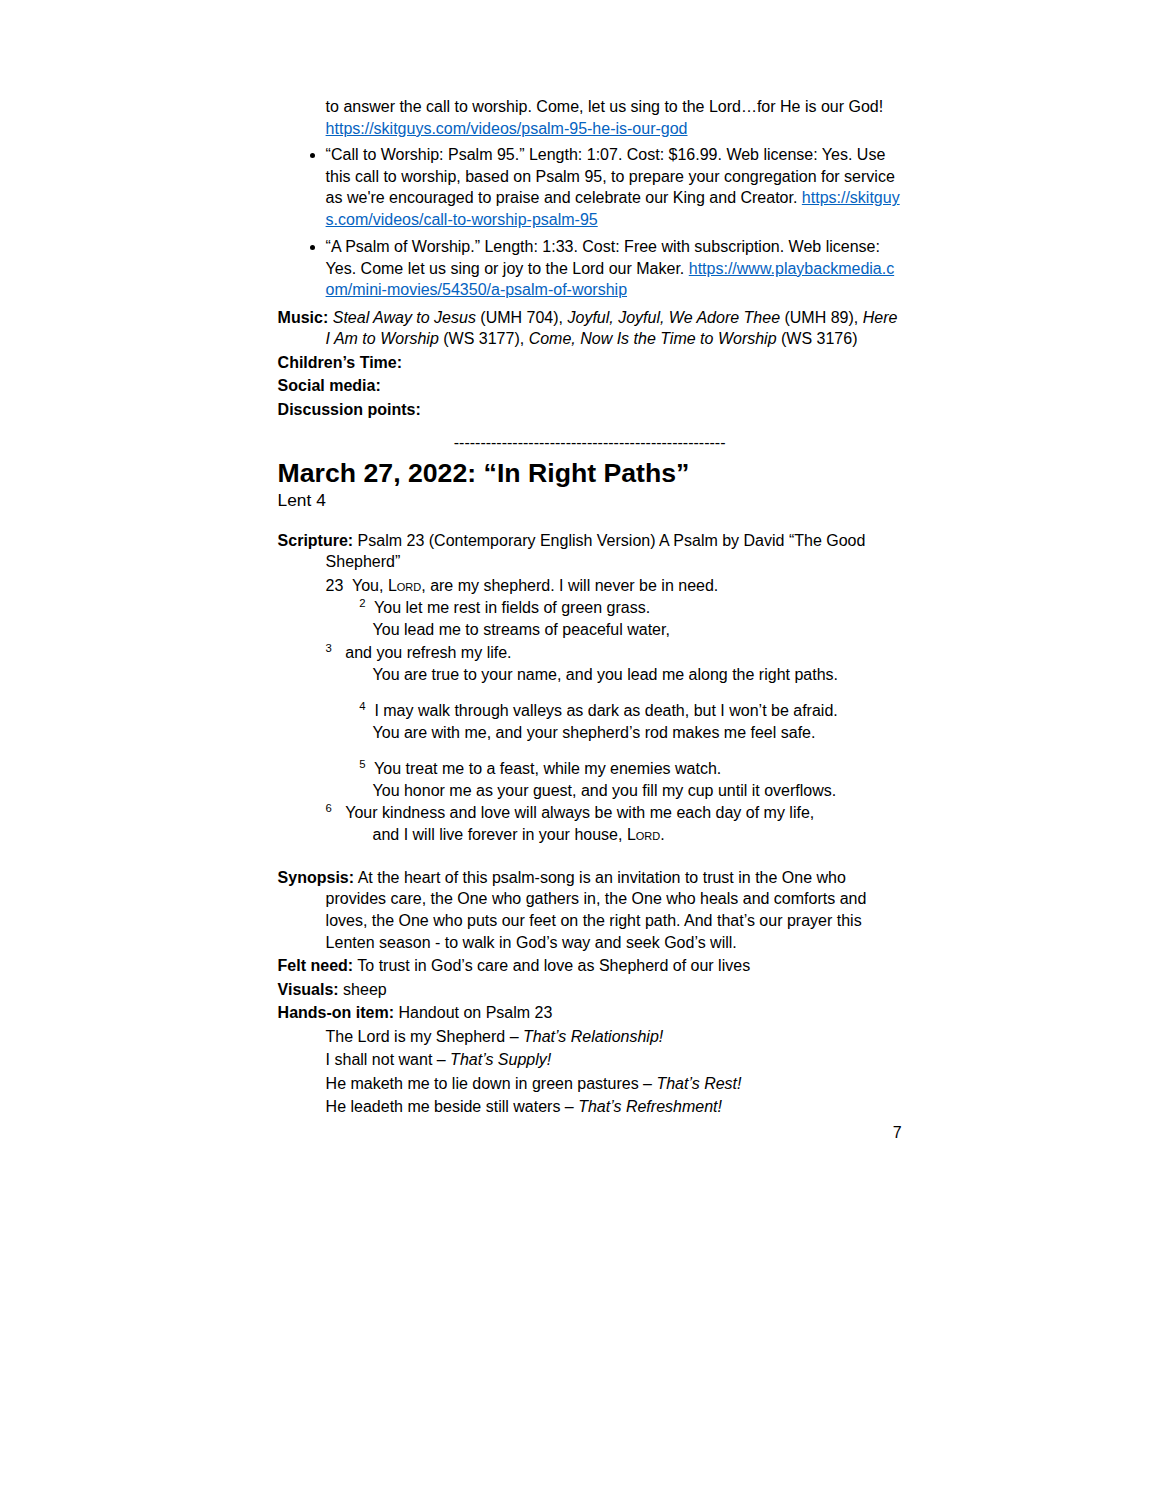to answer the call to worship. Come, let us sing to the Lord…for He is our God!
https://skitguys.com/videos/psalm-95-he-is-our-god
“Call to Worship: Psalm 95.” Length: 1:07. Cost: $16.99. Web license: Yes. Use this call to worship, based on Psalm 95, to prepare your congregation for service as we're encouraged to praise and celebrate our King and Creator. https://skitguys.com/videos/call-to-worship-psalm-95
“A Psalm of Worship.” Length: 1:33. Cost: Free with subscription. Web license: Yes. Come let us sing or joy to the Lord our Maker. https://www.playbackmedia.com/mini-movies/54350/a-psalm-of-worship
Music: Steal Away to Jesus (UMH 704), Joyful, Joyful, We Adore Thee (UMH 89), Here I Am to Worship (WS 3177), Come, Now Is the Time to Worship (WS 3176)
Children’s Time:
Social media:
Discussion points:
---------------------------------------------------
March 27, 2022: “In Right Paths”
Lent 4
Scripture: Psalm 23 (Contemporary English Version) A Psalm by David “The Good Shepherd”
23 You, Lord, are my shepherd. I will never be in need.
2 You let me rest in fields of green grass.
You lead me to streams of peaceful water,
3 and you refresh my life.
You are true to your name, and you lead me along the right paths.
4 I may walk through valleys as dark as death, but I won’t be afraid.
You are with me, and your shepherd’s rod makes me feel safe.
5 You treat me to a feast, while my enemies watch.
You honor me as your guest, and you fill my cup until it overflows.
6 Your kindness and love will always be with me each day of my life,
and I will live forever in your house, Lord.
Synopsis: At the heart of this psalm-song is an invitation to trust in the One who provides care, the One who gathers in, the One who heals and comforts and loves, the One who puts our feet on the right path. And that’s our prayer this Lenten season - to walk in God’s way and seek God’s will.
Felt need: To trust in God’s care and love as Shepherd of our lives
Visuals: sheep
Hands-on item: Handout on Psalm 23
The Lord is my Shepherd – That’s Relationship!
I shall not want – That’s Supply!
He maketh me to lie down in green pastures – That’s Rest!
He leadeth me beside still waters – That’s Refreshment!
7